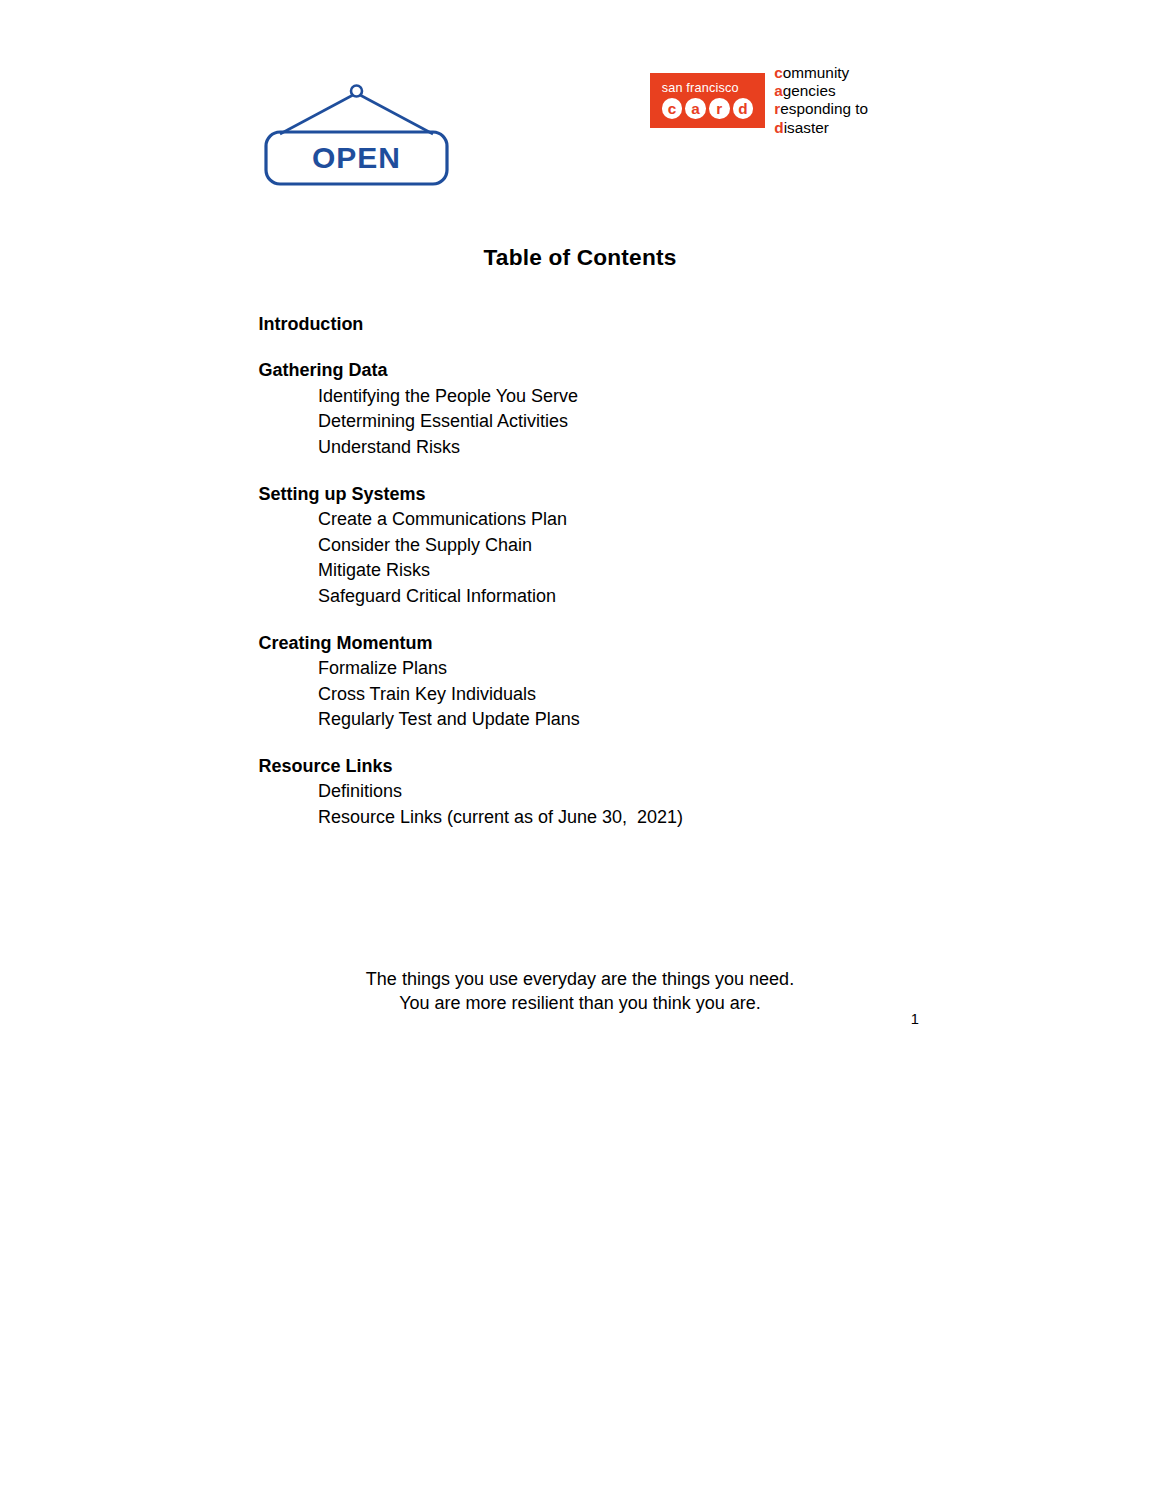OPEN
san francisco
card
community
agencies
responding to
disaster
Table of Contents
Introduction
Gathering Data
Identifying the People You Serve
Determining Essential Activities
Understand Risks
Setting up Systems
Create a Communications Plan
Consider the Supply Chain
Mitigate Risks
Safeguard Critical Information
Creating Momentum
Formalize Plans
Cross Train Key Individuals
Regularly Test and Update Plans
Resource Links
Definitions
Resource Links (current as of June 30, 2021)
The things you use everyday are the things you need.
You are more resilient than you think you are.
1